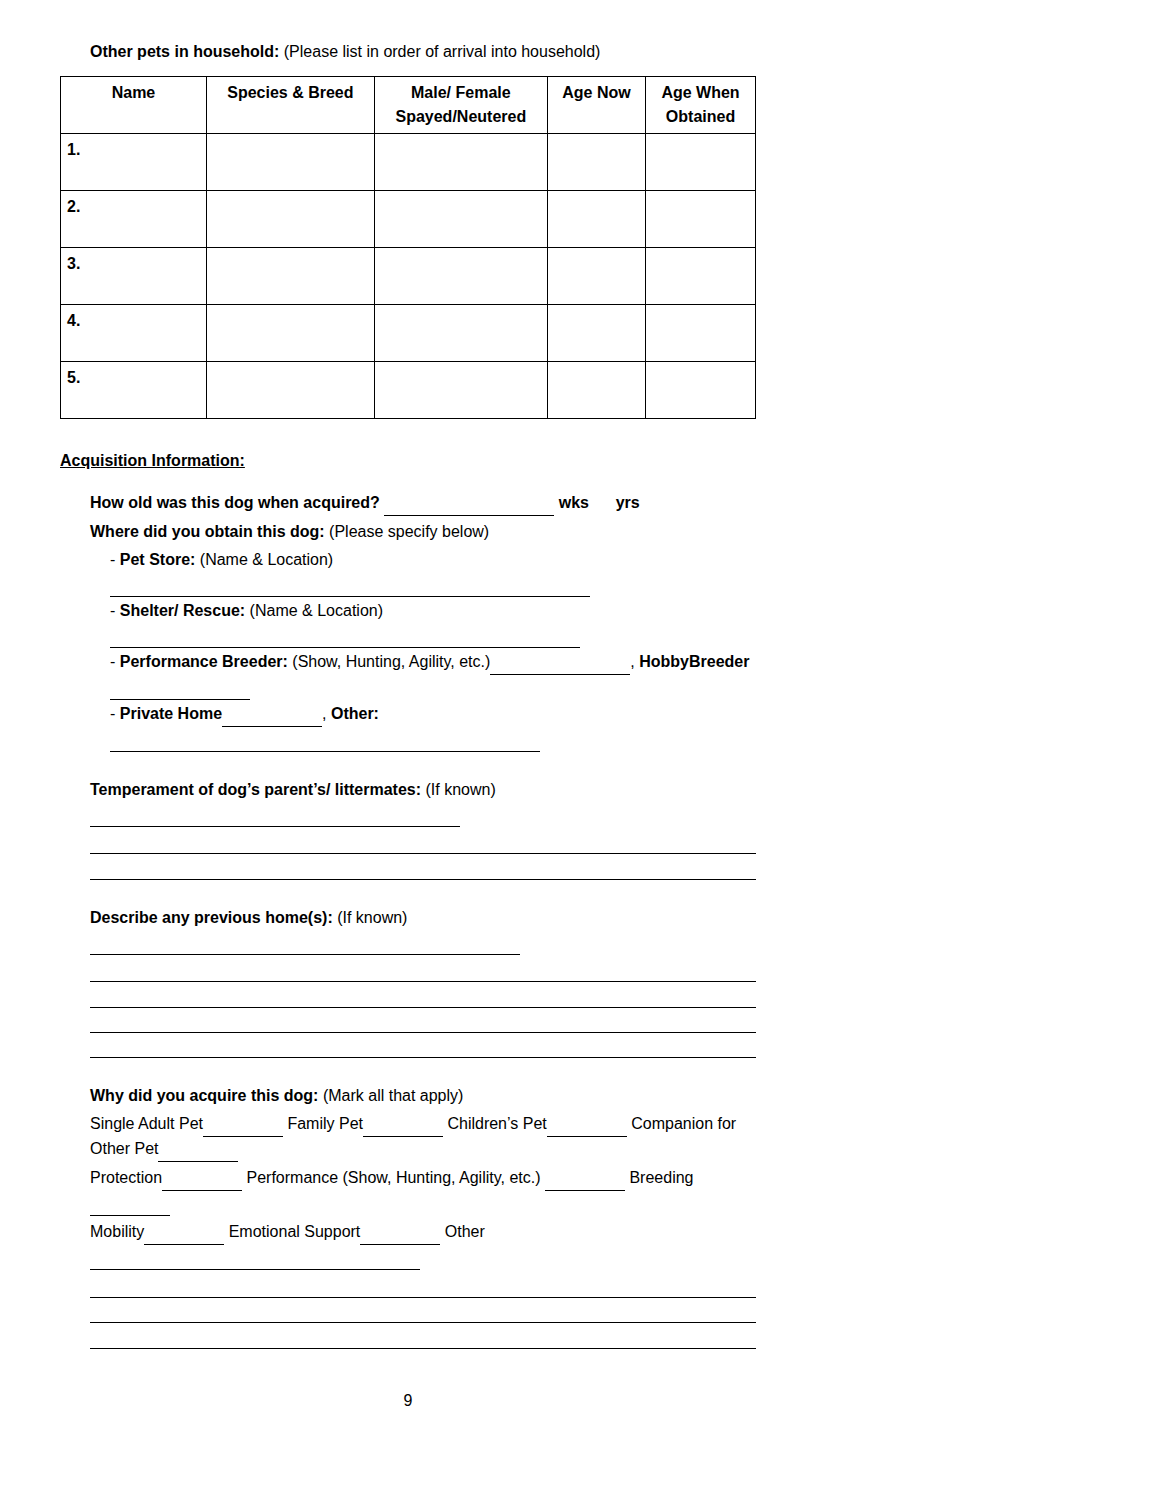Other pets in household: (Please list in order of arrival into household)
| Name | Species & Breed | Male/ Female Spayed/Neutered | Age Now | Age When Obtained |
| --- | --- | --- | --- | --- |
| 1. | | | | |
| 2. | | | | |
| 3. | | | | |
| 4. | | | | |
| 5. | | | | |
Acquisition Information:
How old was this dog when acquired? wks yrs
Where did you obtain this dog: (Please specify below)
- Pet Store: (Name & Location)
- Shelter/ Rescue: (Name & Location)
- Performance Breeder: (Show, Hunting, Agility, etc.) , HobbyBreeder
- Private Home , Other:
Temperament of dog’s parent’s/ littermates: (If known)
Describe any previous home(s): (If known)
Why did you acquire this dog: (Mark all that apply)
Single Adult Pet Family Pet Children’s Pet Companion for Other Pet
Protection Performance (Show, Hunting, Agility, etc.) Breeding
Mobility Emotional Support Other
9